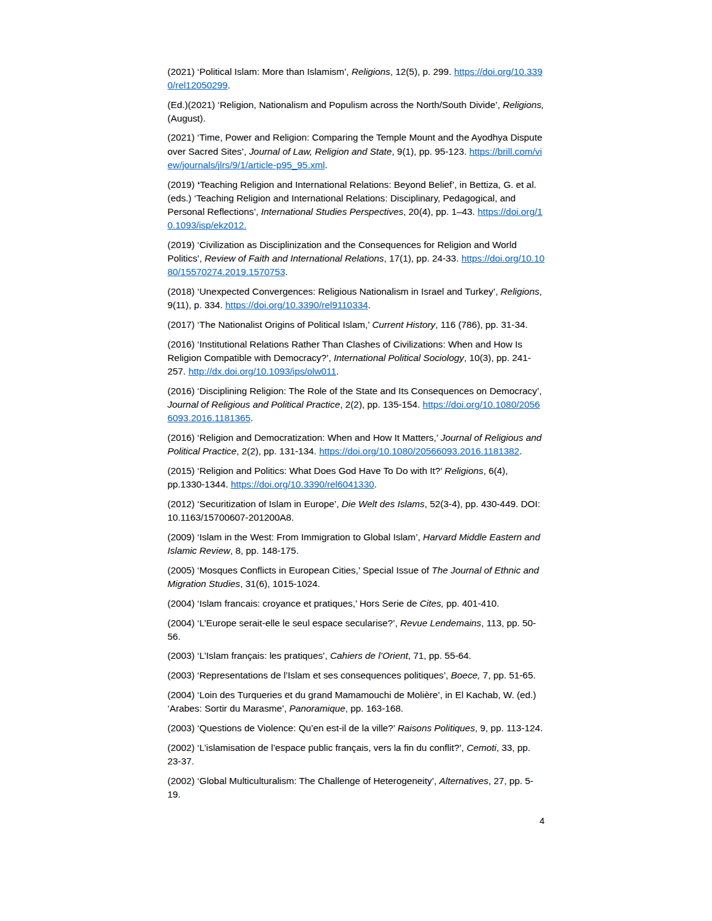(2021) ‘Political Islam: More than Islamism’, Religions, 12(5), p. 299. https://doi.org/10.3390/rel12050299.
(Ed.)(2021) ‘Religion, Nationalism and Populism across the North/South Divide’, Religions, (August).
(2021) ‘Time, Power and Religion: Comparing the Temple Mount and the Ayodhya Dispute over Sacred Sites’, Journal of Law, Religion and State, 9(1), pp. 95-123. https://brill.com/view/journals/jlrs/9/1/article-p95_95.xml.
(2019) ‘Teaching Religion and International Relations: Beyond Belief’, in Bettiza, G. et al. (eds.) ‘Teaching Religion and International Relations: Disciplinary, Pedagogical, and Personal Reflections’, International Studies Perspectives, 20(4), pp. 1–43. https://doi.org/10.1093/isp/ekz012.
(2019) ‘Civilization as Disciplinization and the Consequences for Religion and World Politics’, Review of Faith and International Relations, 17(1), pp. 24-33. https://doi.org/10.1080/15570274.2019.1570753.
(2018) ‘Unexpected Convergences: Religious Nationalism in Israel and Turkey’, Religions, 9(11), p. 334. https://doi.org/10.3390/rel9110334.
(2017) ‘The Nationalist Origins of Political Islam,’ Current History, 116 (786), pp. 31-34.
(2016) ‘Institutional Relations Rather Than Clashes of Civilizations: When and How Is Religion Compatible with Democracy?’, International Political Sociology, 10(3), pp. 241-257. http://dx.doi.org/10.1093/ips/olw011.
(2016) ‘Disciplining Religion: The Role of the State and Its Consequences on Democracy’, Journal of Religious and Political Practice, 2(2), pp. 135-154. https://doi.org/10.1080/20566093.2016.1181365.
(2016) ‘Religion and Democratization: When and How It Matters,’ Journal of Religious and Political Practice, 2(2), pp. 131-134. https://doi.org/10.1080/20566093.2016.1181382.
(2015) ‘Religion and Politics: What Does God Have To Do with It?’ Religions, 6(4), pp.1330-1344. https://doi.org/10.3390/rel6041330.
(2012) ‘Securitization of Islam in Europe’, Die Welt des Islams, 52(3-4), pp. 430-449. DOI: 10.1163/15700607-201200A8.
(2009) ‘Islam in the West: From Immigration to Global Islam’, Harvard Middle Eastern and Islamic Review, 8, pp. 148-175.
(2005) ‘Mosques Conflicts in European Cities,’ Special Issue of The Journal of Ethnic and Migration Studies, 31(6), 1015-1024.
(2004) ‘Islam francais: croyance et pratiques,’ Hors Serie de Cites, pp. 401-410.
(2004) ‘L’Europe serait-elle le seul espace secularise?’, Revue Lendemains, 113, pp. 50-56.
(2003) ‘L’Islam français: les pratiques’, Cahiers de l’Orient, 71, pp. 55-64.
(2003) ‘Representations de l’Islam et ses consequences politiques’, Boece, 7, pp. 51-65.
(2004) ‘Loin des Turqueries et du grand Mamamouchi de Molière’, in El Kachab, W. (ed.) ‘Arabes: Sortir du Marasme’, Panoramique, pp. 163-168.
(2003) ‘Questions de Violence: Qu’en est-il de la ville?’ Raisons Politiques, 9, pp. 113-124.
(2002) ‘L’islamisation de l’espace public français, vers la fin du conflit?’, Cemoti, 33, pp. 23-37.
(2002) ‘Global Multiculturalism: The Challenge of Heterogeneity’, Alternatives, 27, pp. 5-19.
4